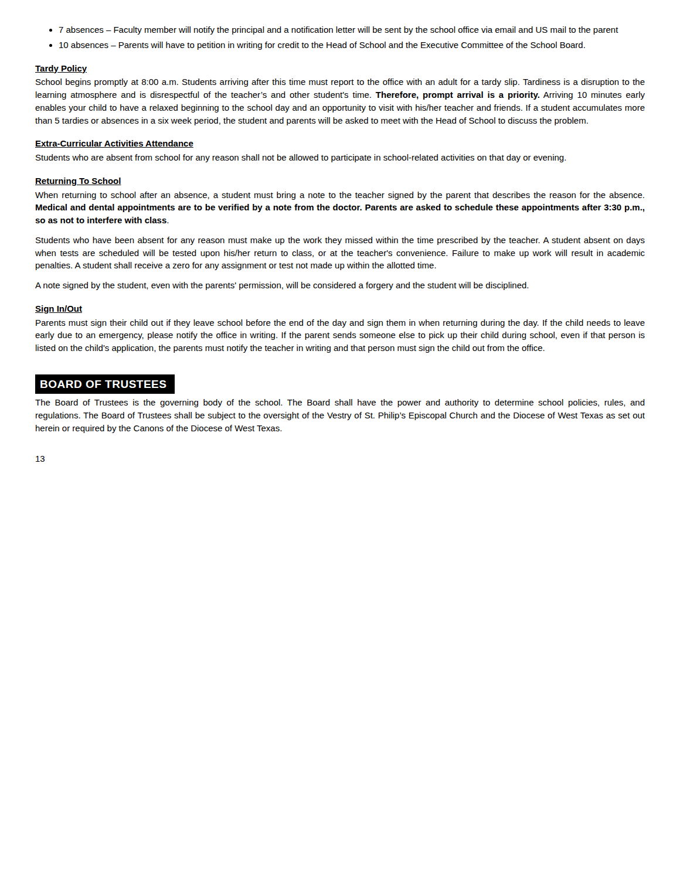7 absences – Faculty member will notify the principal and a notification letter will be sent by the school office via email and US mail to the parent
10 absences – Parents will have to petition in writing for credit to the Head of School and the Executive Committee of the School Board.
Tardy Policy
School begins promptly at 8:00 a.m. Students arriving after this time must report to the office with an adult for a tardy slip. Tardiness is a disruption to the learning atmosphere and is disrespectful of the teacher’s and other student's time. Therefore, prompt arrival is a priority. Arriving 10 minutes early enables your child to have a relaxed beginning to the school day and an opportunity to visit with his/her teacher and friends. If a student accumulates more than 5 tardies or absences in a six week period, the student and parents will be asked to meet with the Head of School to discuss the problem.
Extra-Curricular Activities Attendance
Students who are absent from school for any reason shall not be allowed to participate in school-related activities on that day or evening.
Returning To School
When returning to school after an absence, a student must bring a note to the teacher signed by the parent that describes the reason for the absence. Medical and dental appointments are to be verified by a note from the doctor. Parents are asked to schedule these appointments after 3:30 p.m., so as not to interfere with class.
Students who have been absent for any reason must make up the work they missed within the time prescribed by the teacher. A student absent on days when tests are scheduled will be tested upon his/her return to class, or at the teacher's convenience. Failure to make up work will result in academic penalties. A student shall receive a zero for any assignment or test not made up within the allotted time.
A note signed by the student, even with the parents' permission, will be considered a forgery and the student will be disciplined.
Sign In/Out
Parents must sign their child out if they leave school before the end of the day and sign them in when returning during the day. If the child needs to leave early due to an emergency, please notify the office in writing. If the parent sends someone else to pick up their child during school, even if that person is listed on the child's application, the parents must notify the teacher in writing and that person must sign the child out from the office.
BOARD OF TRUSTEES
The Board of Trustees is the governing body of the school. The Board shall have the power and authority to determine school policies, rules, and regulations. The Board of Trustees shall be subject to the oversight of the Vestry of St. Philip’s Episcopal Church and the Diocese of West Texas as set out herein or required by the Canons of the Diocese of West Texas.
13